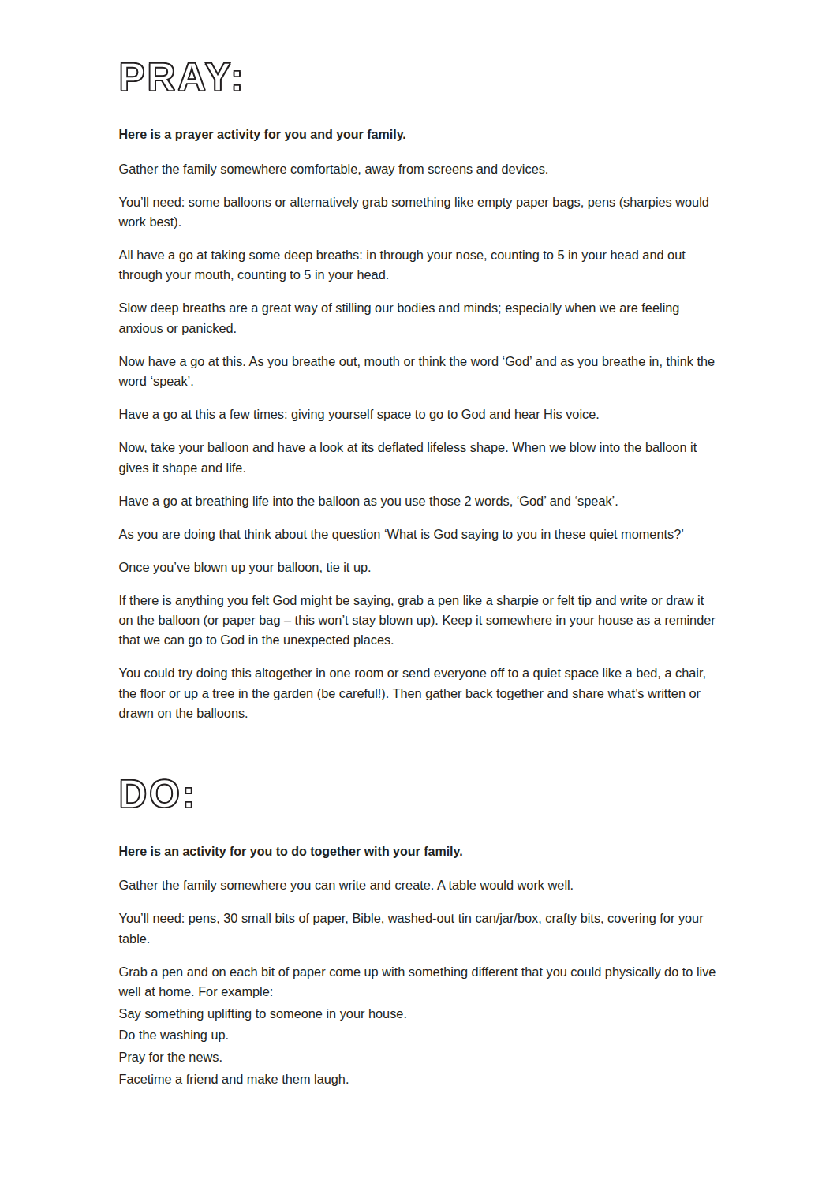PRAY:
Here is a prayer activity for you and your family.
Gather the family somewhere comfortable, away from screens and devices.
You’ll need: some balloons or alternatively grab something like empty paper bags, pens (sharpies would work best).
All have a go at taking some deep breaths: in through your nose, counting to 5 in your head and out through your mouth, counting to 5 in your head.
Slow deep breaths are a great way of stilling our bodies and minds; especially when we are feeling anxious or panicked.
Now have a go at this. As you breathe out, mouth or think the word ‘God’ and as you breathe in, think the word ‘speak’.
Have a go at this a few times: giving yourself space to go to God and hear His voice.
Now, take your balloon and have a look at its deflated lifeless shape. When we blow into the balloon it gives it shape and life.
Have a go at breathing life into the balloon as you use those 2 words, ‘God’ and ‘speak’.
As you are doing that think about the question ‘What is God saying to you in these quiet moments?’
Once you’ve blown up your balloon, tie it up.
If there is anything you felt God might be saying, grab a pen like a sharpie or felt tip and write or draw it on the balloon (or paper bag – this won’t stay blown up). Keep it somewhere in your house as a reminder that we can go to God in the unexpected places.
You could try doing this altogether in one room or send everyone off to a quiet space like a bed, a chair, the floor or up a tree in the garden (be careful!). Then gather back together and share what’s written or drawn on the balloons.
DO:
Here is an activity for you to do together with your family.
Gather the family somewhere you can write and create. A table would work well.
You’ll need: pens, 30 small bits of paper, Bible, washed-out tin can/jar/box, crafty bits, covering for your table.
Grab a pen and on each bit of paper come up with something different that you could physically do to live well at home. For example:
Say something uplifting to someone in your house.
Do the washing up.
Pray for the news.
Facetime a friend and make them laugh.